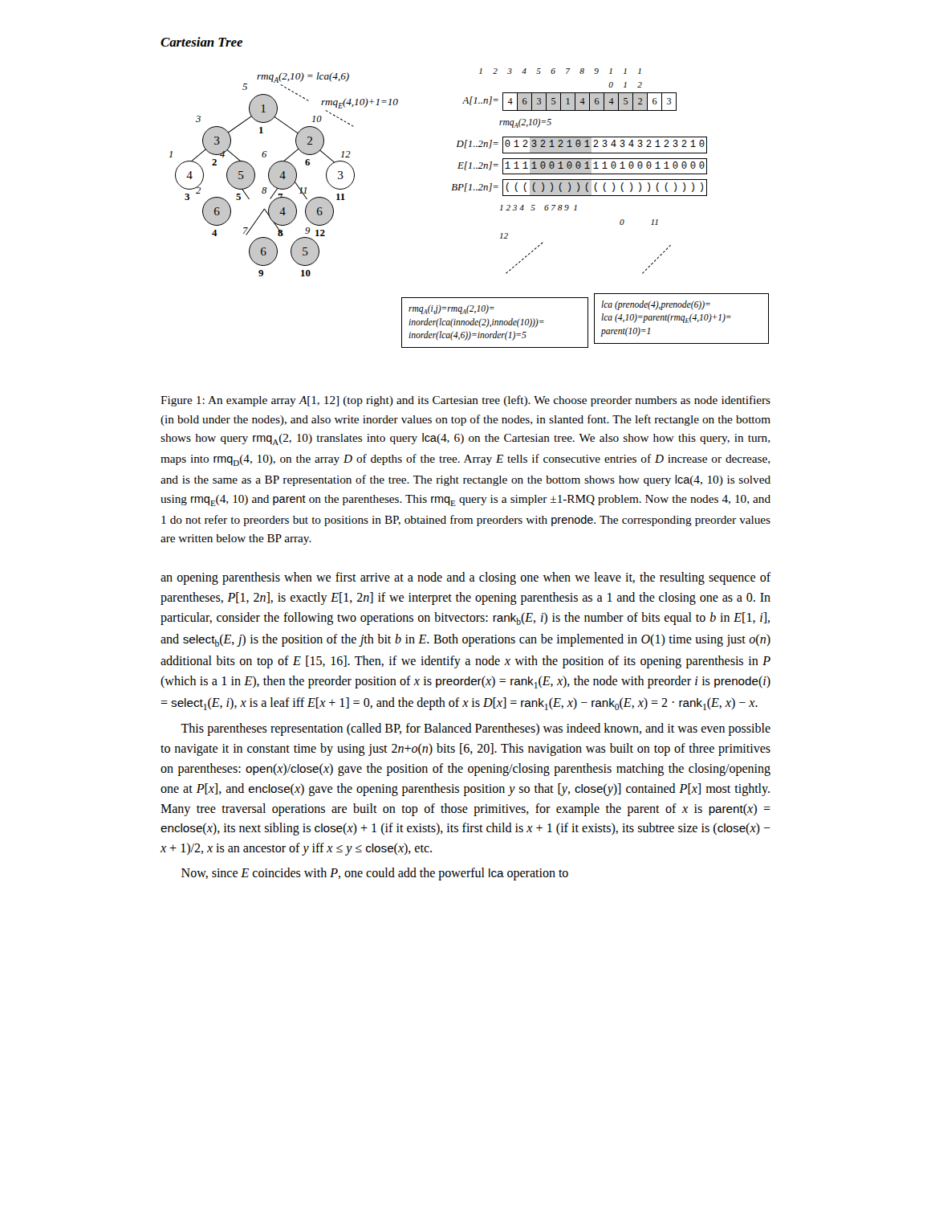Cartesian Tree
1
5
1
3
3
2
2
10
6
4
1
3
5
4
5
4
6
7
3
12
11
6
2
4
4
8
8
6
11
12
6
7
9
5
9
10
rmqA(2,10) = lca(4,6)
rmqE(4,10)+1=10
1234 5678 91
01
11
2
A[1..n]=
4
6
3
5
1
4
6
4
5
2
6
3
rmqA(2,10)=5
D[1..2n]=
012 321 210 123 434 321 232 10
E[1..2n]=
111 100 100 111 010 001 100 00
BP[1..2n]=
((( ()) ()) ((( )() ))( ()) ))
1 2 3 4 5 6 7 8 9 1
0 11
12
rmqA(i,j)=rmqA(2,10)=
inorder(lca(innode(2),innode(10)))=
inorder(lca(4,6))=inorder(1)=5
lca (prenode(4),prenode(6))=
lca (4,10)=parent(rmqE(4,10)+1)=
parent(10)=1
Figure 1: An example array A[1, 12] (top right) and its Cartesian tree (left). We choose preorder numbers as node identifiers (in bold under the nodes), and also write inorder values on top of the nodes, in slanted font. The left rectangle on the bottom shows how query rmq A(2, 10) translates into query lca(4, 6) on the Cartesian tree. We also show how this query, in turn, maps into rmq D(4, 10), on the array D of depths of the tree. Array E tells if consecutive entries of D increase or decrease, and is the same as a BP representation of the tree. The right rectangle on the bottom shows how query lca(4, 10) is solved using rmq E(4, 10) and parent on the parentheses. This rmq E query is a simpler ±1-RMQ problem. Now the nodes 4, 10, and 1 do not refer to preorders but to positions in BP, obtained from preorders with prenode. The corresponding preorder values are written below the BP array.
an opening parenthesis when we first arrive at a node and a closing one when we leave it, the resulting sequence of parentheses, P[1, 2n], is exactly E[1, 2n] if we interpret the opening parenthesis as a 1 and the closing one as a 0. In particular, consider the following two operations on bitvectors: rank b(E, i) is the number of bits equal to b in E[1, i], and select b(E, j) is the position of the jth bit b in E. Both operations can be implemented in O(1) time using just o(n) additional bits on top of E [15, 16]. Then, if we identify a node x with the position of its opening parenthesis in P (which is a 1 in E), then the preorder position of x is preorder(x) = rank 1(E, x), the node with preorder i is prenode(i) = select 1(E, i), x is a leaf iff E[x + 1] = 0, and the depth of x is D[x] = rank 1(E, x) − rank 0(E, x) = 2 · rank 1(E, x) − x.
This parentheses representation (called BP, for Balanced Parentheses) was indeed known, and it was even possible to navigate it in constant time by using just 2n+o(n) bits [6, 20]. This navigation was built on top of three primitives on parentheses: open(x)/close(x) gave the position of the opening/closing parenthesis matching the closing/opening one at P[x], and enclose(x) gave the opening parenthesis position y so that [y, close(y)] contained P[x] most tightly. Many tree traversal operations are built on top of those primitives, for example the parent of x is parent(x) = enclose(x), its next sibling is close(x) + 1 (if it exists), its first child is x + 1 (if it exists), its subtree size is (close(x) − x + 1)/2, x is an ancestor of y iff x ≤ y ≤ close(x), etc.
Now, since E coincides with P, one could add the powerful lca operation to